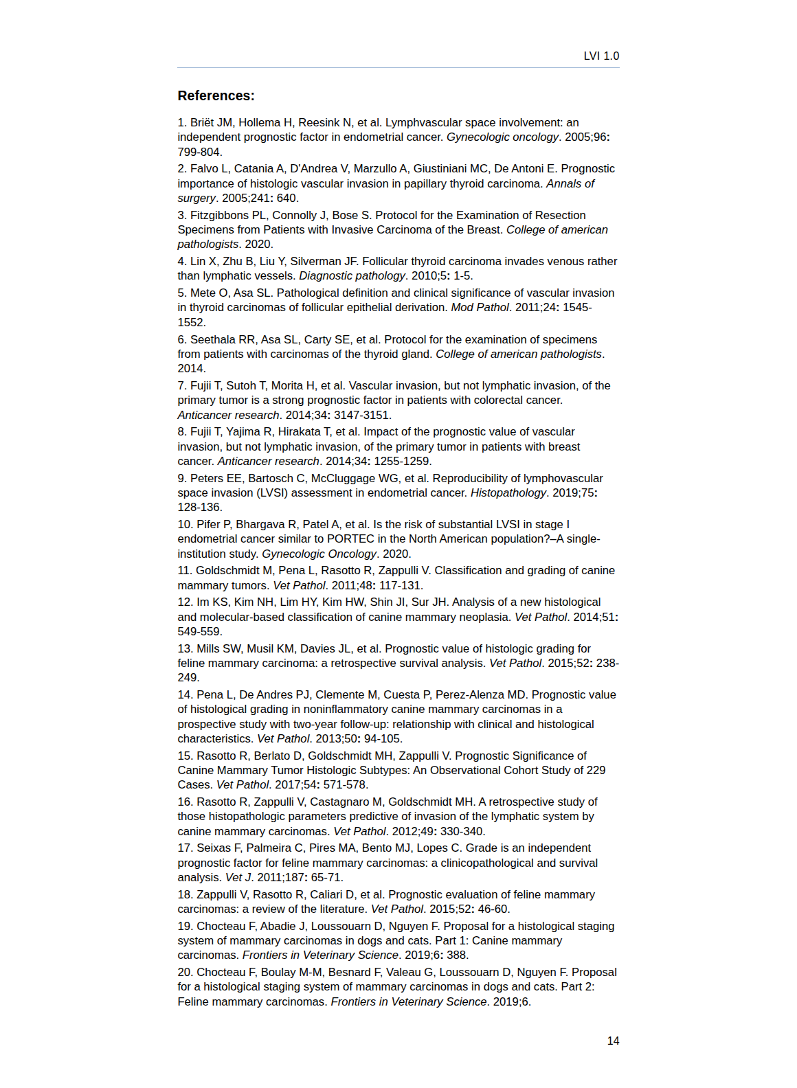LVI 1.0
References:
1. Briët JM, Hollema H, Reesink N, et al. Lymphvascular space involvement: an independent prognostic factor in endometrial cancer. Gynecologic oncology. 2005;96: 799-804.
2. Falvo L, Catania A, D'Andrea V, Marzullo A, Giustiniani MC, De Antoni E. Prognostic importance of histologic vascular invasion in papillary thyroid carcinoma. Annals of surgery. 2005;241: 640.
3. Fitzgibbons PL, Connolly J, Bose S. Protocol for the Examination of Resection Specimens from Patients with Invasive Carcinoma of the Breast. College of american pathologists. 2020.
4. Lin X, Zhu B, Liu Y, Silverman JF. Follicular thyroid carcinoma invades venous rather than lymphatic vessels. Diagnostic pathology. 2010;5: 1-5.
5. Mete O, Asa SL. Pathological definition and clinical significance of vascular invasion in thyroid carcinomas of follicular epithelial derivation. Mod Pathol. 2011;24: 1545-1552.
6. Seethala RR, Asa SL, Carty SE, et al. Protocol for the examination of specimens from patients with carcinomas of the thyroid gland. College of american pathologists. 2014.
7. Fujii T, Sutoh T, Morita H, et al. Vascular invasion, but not lymphatic invasion, of the primary tumor is a strong prognostic factor in patients with colorectal cancer. Anticancer research. 2014;34: 3147-3151.
8. Fujii T, Yajima R, Hirakata T, et al. Impact of the prognostic value of vascular invasion, but not lymphatic invasion, of the primary tumor in patients with breast cancer. Anticancer research. 2014;34: 1255-1259.
9. Peters EE, Bartosch C, McCluggage WG, et al. Reproducibility of lymphovascular space invasion (LVSI) assessment in endometrial cancer. Histopathology. 2019;75: 128-136.
10. Pifer P, Bhargava R, Patel A, et al. Is the risk of substantial LVSI in stage I endometrial cancer similar to PORTEC in the North American population?–A single-institution study. Gynecologic Oncology. 2020.
11. Goldschmidt M, Pena L, Rasotto R, Zappulli V. Classification and grading of canine mammary tumors. Vet Pathol. 2011;48: 117-131.
12. Im KS, Kim NH, Lim HY, Kim HW, Shin JI, Sur JH. Analysis of a new histological and molecular-based classification of canine mammary neoplasia. Vet Pathol. 2014;51: 549-559.
13. Mills SW, Musil KM, Davies JL, et al. Prognostic value of histologic grading for feline mammary carcinoma: a retrospective survival analysis. Vet Pathol. 2015;52: 238-249.
14. Pena L, De Andres PJ, Clemente M, Cuesta P, Perez-Alenza MD. Prognostic value of histological grading in noninflammatory canine mammary carcinomas in a prospective study with two-year follow-up: relationship with clinical and histological characteristics. Vet Pathol. 2013;50: 94-105.
15. Rasotto R, Berlato D, Goldschmidt MH, Zappulli V. Prognostic Significance of Canine Mammary Tumor Histologic Subtypes: An Observational Cohort Study of 229 Cases. Vet Pathol. 2017;54: 571-578.
16. Rasotto R, Zappulli V, Castagnaro M, Goldschmidt MH. A retrospective study of those histopathologic parameters predictive of invasion of the lymphatic system by canine mammary carcinomas. Vet Pathol. 2012;49: 330-340.
17. Seixas F, Palmeira C, Pires MA, Bento MJ, Lopes C. Grade is an independent prognostic factor for feline mammary carcinomas: a clinicopathological and survival analysis. Vet J. 2011;187: 65-71.
18. Zappulli V, Rasotto R, Caliari D, et al. Prognostic evaluation of feline mammary carcinomas: a review of the literature. Vet Pathol. 2015;52: 46-60.
19. Chocteau F, Abadie J, Loussouarn D, Nguyen F. Proposal for a histological staging system of mammary carcinomas in dogs and cats. Part 1: Canine mammary carcinomas. Frontiers in Veterinary Science. 2019;6: 388.
20. Chocteau F, Boulay M-M, Besnard F, Valeau G, Loussouarn D, Nguyen F. Proposal for a histological staging system of mammary carcinomas in dogs and cats. Part 2: Feline mammary carcinomas. Frontiers in Veterinary Science. 2019;6.
14